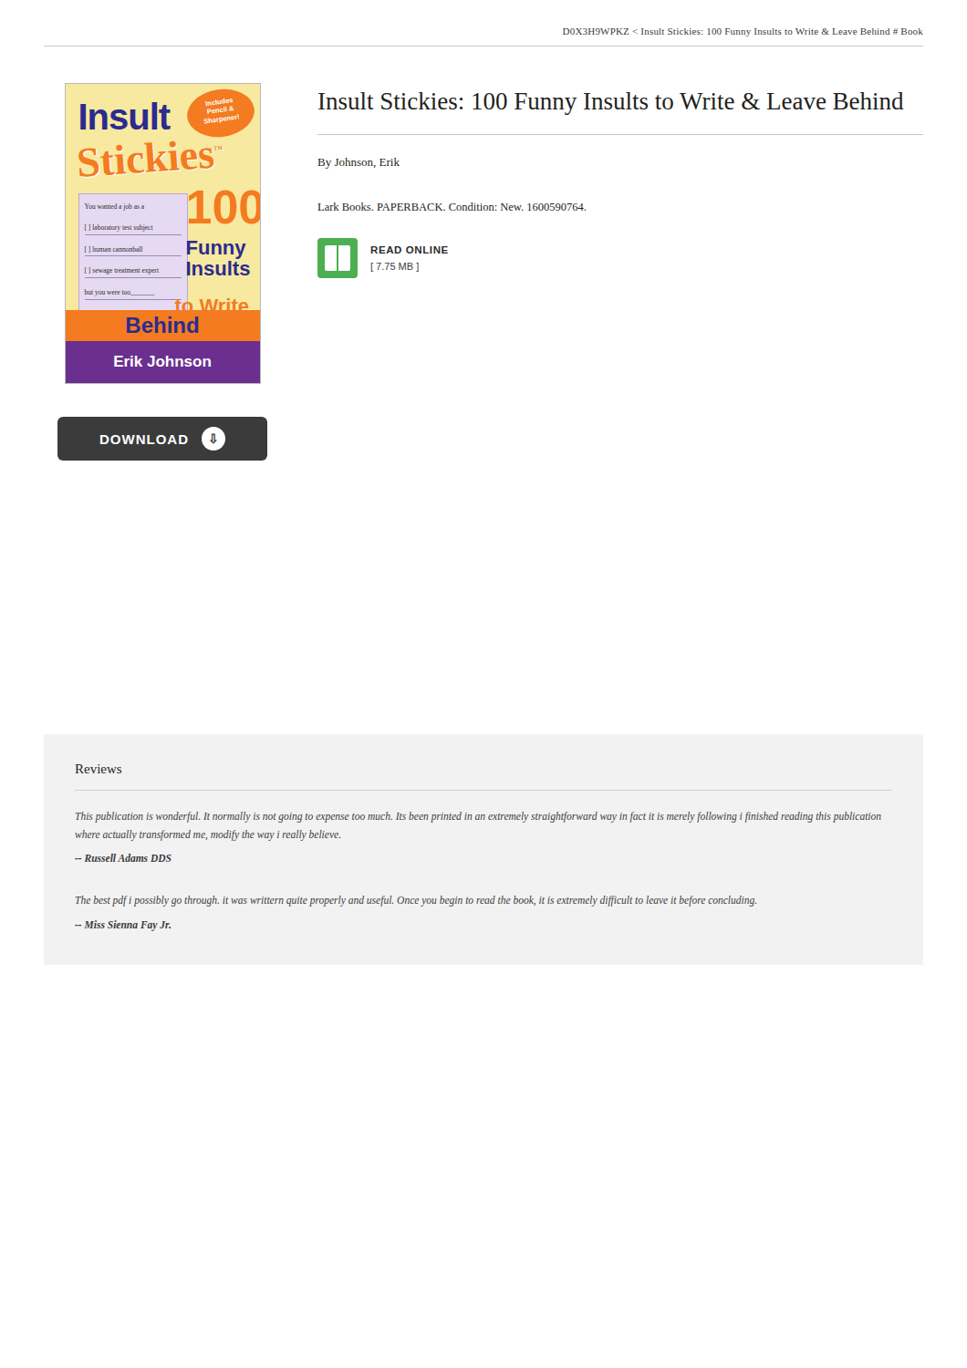D0X3H9WPKZ < Insult Stickies: 100 Funny Insults to Write & Leave Behind # Book
Includes
Pencil &
Sharpener!
Insult
Stickies™
You wanted a job as a [ ] laboratory test subject [ ] human cannonball [ ] sewage treatment expert but you were too_______
100
Funny
Insults
to Write
& Leave
Behind
Erik Johnson
DOWNLOAD ⇩
Insult Stickies: 100 Funny Insults to Write & Leave Behind
By Johnson, Erik
Lark Books. PAPERBACK. Condition: New. 1600590764.
READ ONLINE
[ 7.75 MB ]
Reviews
This publication is wonderful. It normally is not going to expense too much. Its been printed in an extremely straightforward way in fact it is merely following i finished reading this publication where actually transformed me, modify the way i really believe.
-- Russell Adams DDS
The best pdf i possibly go through. it was writtern quite properly and useful. Once you begin to read the book, it is extremely difficult to leave it before concluding.
-- Miss Sienna Fay Jr.